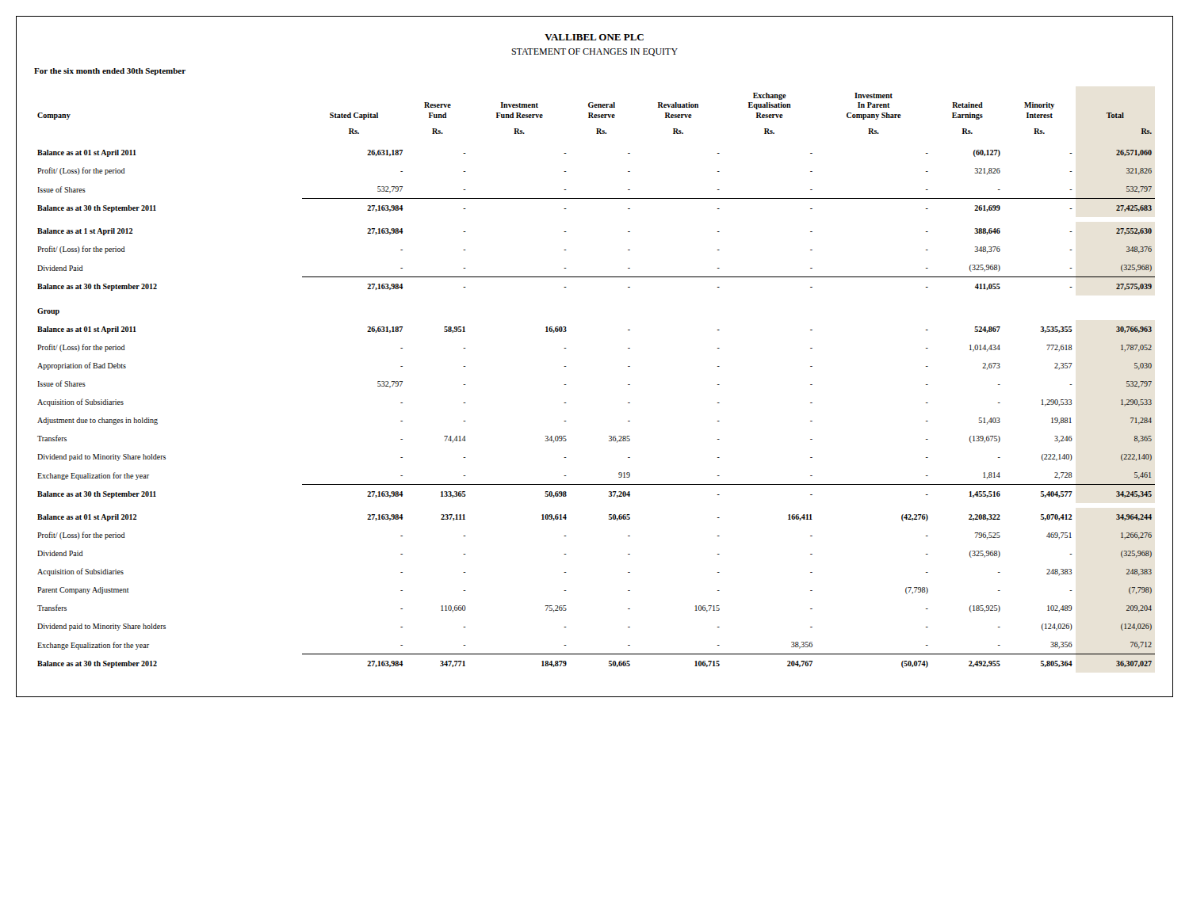VALLIBEL ONE PLC
STATEMENT OF CHANGES IN EQUITY
For the six month ended 30th September
| Company | Stated Capital | Reserve Fund | Investment Fund Reserve | General Reserve | Revaluation Reserve | Exchange Equalisation Reserve | Investment In Parent Company Share | Retained Earnings | Minority Interest | Total |
| --- | --- | --- | --- | --- | --- | --- | --- | --- | --- | --- |
| | Rs. | Rs. | Rs. | Rs. | Rs. | Rs. | Rs. | Rs. | Rs. | Rs. |
| Balance as at 01 st April 2011 | 26,631,187 | - | - | - | - | - | - | (60,127) | - | 26,571,060 |
| Profit/ (Loss) for the period | - | - | - | - | - | - | - | 321,826 | - | 321,826 |
| Issue of Shares | 532,797 | - | - | - | - | - | - | - | - | 532,797 |
| Balance as at 30 th September 2011 | 27,163,984 | - | - | - | - | - | - | 261,699 | - | 27,425,683 |
| Balance as at 1 st April 2012 | 27,163,984 | - | - | - | - | - | - | 388,646 | - | 27,552,630 |
| Profit/ (Loss) for the period | - | - | - | - | - | - | - | 348,376 | - | 348,376 |
| Dividend Paid | - | - | - | - | - | - | - | (325,968) | - | (325,968) |
| Balance as at 30 th September 2012 | 27,163,984 | - | - | - | - | - | - | 411,055 | - | 27,575,039 |
| Group | |
| Balance as at 01 st April 2011 | 26,631,187 | 58,951 | 16,603 | - | - | - | - | 524,867 | 3,535,355 | 30,766,963 |
| Profit/ (Loss) for the period | - | - | - | - | - | - | - | 1,014,434 | 772,618 | 1,787,052 |
| Appropriation of Bad Debts | - | - | - | - | - | - | - | 2,673 | 2,357 | 5,030 |
| Issue of Shares | 532,797 | - | - | - | - | - | - | - | - | 532,797 |
| Acquisition of Subsidiaries | - | - | - | - | - | - | - | - | 1,290,533 | 1,290,533 |
| Adjustment due to changes in holding | - | - | - | - | - | - | - | 51,403 | 19,881 | 71,284 |
| Transfers | - | 74,414 | 34,095 | 36,285 | - | - | - | (139,675) | 3,246 | 8,365 |
| Dividend paid to Minority Share holders | - | - | - | - | - | - | - | - | (222,140) | (222,140) |
| Exchange Equalization for the year | - | - | - | 919 | - | - | - | 1,814 | 2,728 | 5,461 |
| Balance as at 30 th September 2011 | 27,163,984 | 133,365 | 50,698 | 37,204 | - | - | - | 1,455,516 | 5,404,577 | 34,245,345 |
| Balance as at 01 st April 2012 | 27,163,984 | 237,111 | 109,614 | 50,665 | - | 166,411 | (42,276) | 2,208,322 | 5,070,412 | 34,964,244 |
| Profit/ (Loss) for the period | - | - | - | - | - | - | - | 796,525 | 469,751 | 1,266,276 |
| Dividend Paid | - | - | - | - | - | - | - | (325,968) | - | (325,968) |
| Acquisition of Subsidiaries | - | - | - | - | - | - | - | - | 248,383 | 248,383 |
| Parent Company Adjustment | - | - | - | - | - | - | (7,798) | - | - | (7,798) |
| Transfers | - | 110,660 | 75,265 | - | 106,715 | - | - | (185,925) | 102,489 | 209,204 |
| Dividend paid to Minority Share holders | - | - | - | - | - | - | - | - | (124,026) | (124,026) |
| Exchange Equalization for the year | - | - | - | - | - | 38,356 | - | - | 38,356 | 76,712 |
| Balance as at 30 th September 2012 | 27,163,984 | 347,771 | 184,879 | 50,665 | 106,715 | 204,767 | (50,074) | 2,492,955 | 5,805,364 | 36,307,027 |